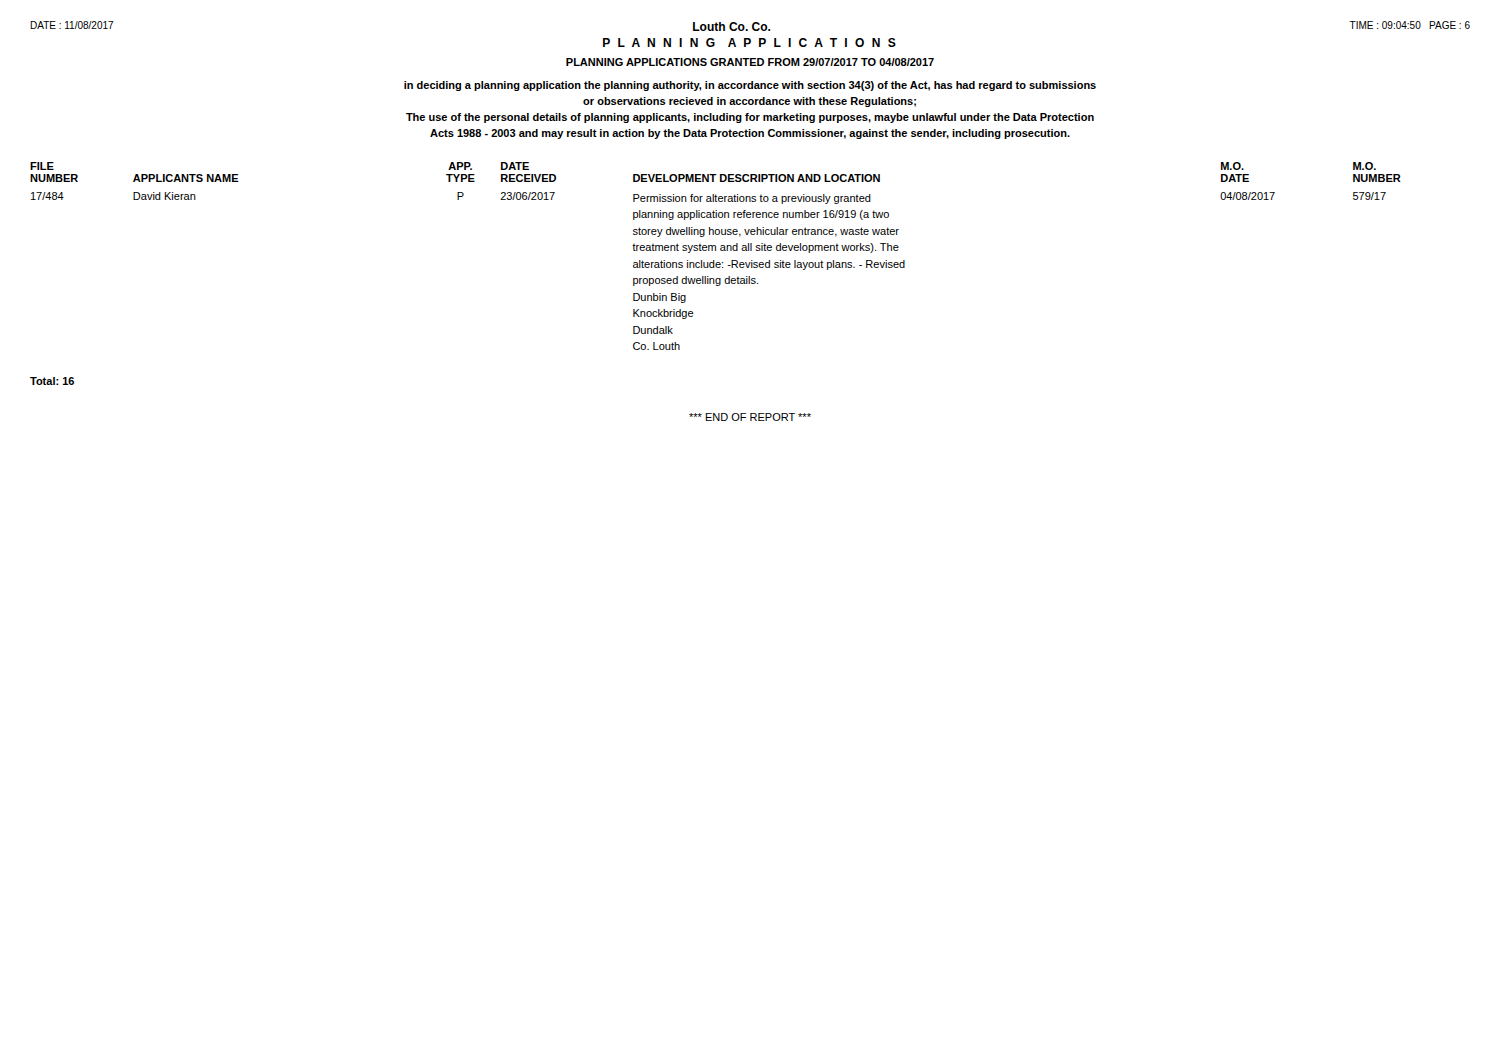DATE : 11/08/2017
Louth Co. Co.
TIME : 09:04:50 PAGE : 6
P L A N N I N G A P P L I C A T I O N S
PLANNING APPLICATIONS GRANTED FROM 29/07/2017 TO 04/08/2017
in deciding a planning application the planning authority, in accordance with section 34(3) of the Act, has had regard to submissions
or observations recieved in accordance with these Regulations;
The use of the personal details of planning applicants, including for marketing purposes, maybe unlawful under the Data Protection
Acts 1988 - 2003 and may result in action by the Data Protection Commissioner, against the sender, including prosecution.
| FILE NUMBER | APPLICANTS NAME | APP. TYPE | DATE RECEIVED | DEVELOPMENT DESCRIPTION AND LOCATION | M.O. DATE | M.O. NUMBER |
| --- | --- | --- | --- | --- | --- | --- |
| 17/484 | David Kieran | P | 23/06/2017 | Permission for alterations to a previously granted planning application reference number 16/919 (a two storey dwelling house, vehicular entrance, waste water treatment system and all site development works). The alterations include: -Revised site layout plans. - Revised proposed dwelling details. Dunbin Big Knockbridge Dundalk Co. Louth | 04/08/2017 | 579/17 |
| Total: 16 |
*** END OF REPORT ***